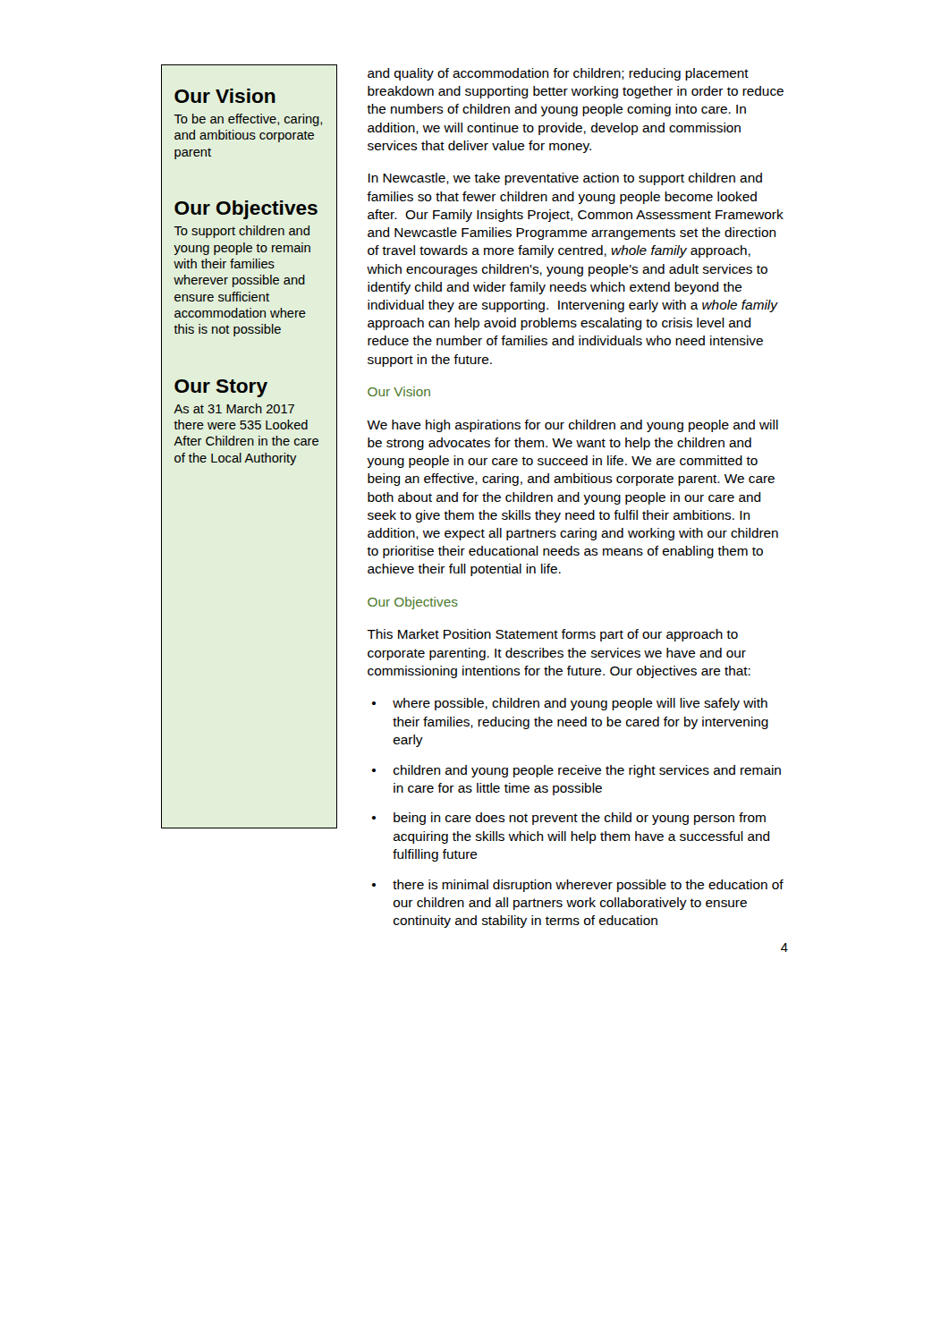Our Vision
To be an effective, caring, and ambitious corporate parent
Our Objectives
To support children and young people to remain with their families wherever possible and ensure sufficient accommodation where this is not possible
Our Story
As at 31 March 2017 there were 535 Looked After Children in the care of the Local Authority
and quality of accommodation for children; reducing placement breakdown and supporting better working together in order to reduce the numbers of children and young people coming into care. In addition, we will continue to provide, develop and commission services that deliver value for money.
In Newcastle, we take preventative action to support children and families so that fewer children and young people become looked after. Our Family Insights Project, Common Assessment Framework and Newcastle Families Programme arrangements set the direction of travel towards a more family centred, whole family approach, which encourages children's, young people's and adult services to identify child and wider family needs which extend beyond the individual they are supporting. Intervening early with a whole family approach can help avoid problems escalating to crisis level and reduce the number of families and individuals who need intensive support in the future.
Our Vision
We have high aspirations for our children and young people and will be strong advocates for them. We want to help the children and young people in our care to succeed in life. We are committed to being an effective, caring, and ambitious corporate parent. We care both about and for the children and young people in our care and seek to give them the skills they need to fulfil their ambitions. In addition, we expect all partners caring and working with our children to prioritise their educational needs as means of enabling them to achieve their full potential in life.
Our Objectives
This Market Position Statement forms part of our approach to corporate parenting. It describes the services we have and our commissioning intentions for the future. Our objectives are that:
where possible, children and young people will live safely with their families, reducing the need to be cared for by intervening early
children and young people receive the right services and remain in care for as little time as possible
being in care does not prevent the child or young person from acquiring the skills which will help them have a successful and fulfilling future
there is minimal disruption wherever possible to the education of our children and all partners work collaboratively to ensure continuity and stability in terms of education
4